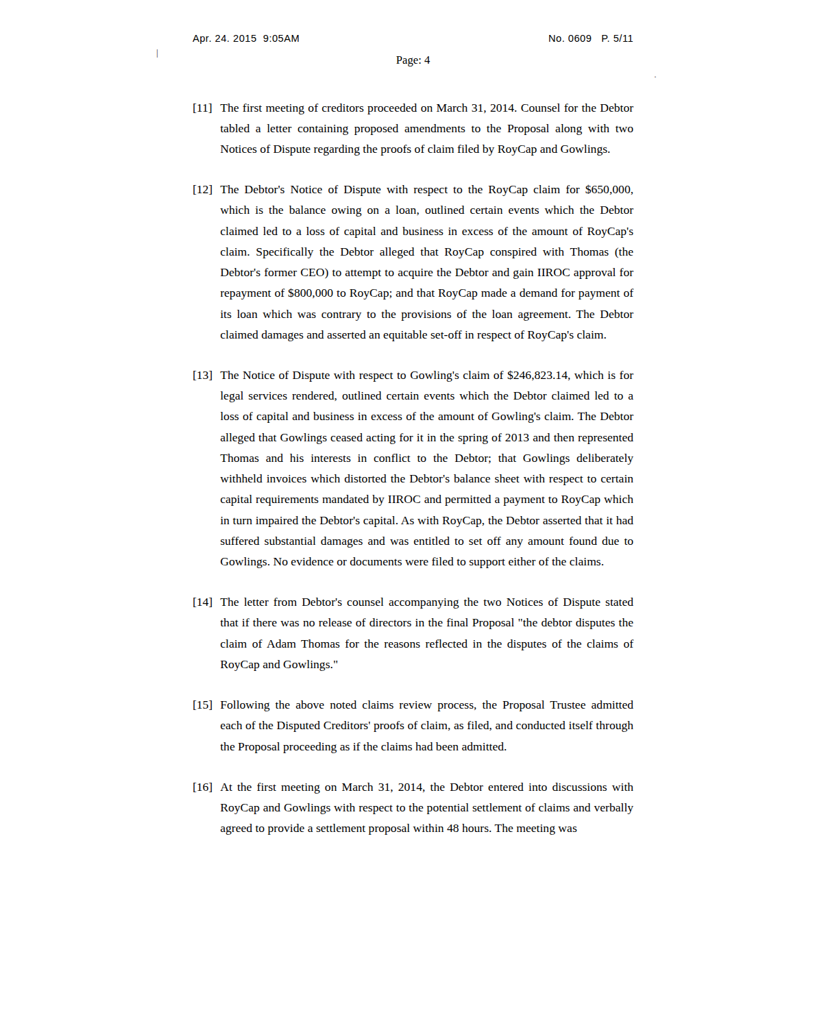Apr. 24. 2015 9:05AM No. 0609 P. 5/11
|
.
Page: 4
[11] The first meeting of creditors proceeded on March 31, 2014. Counsel for the Debtor tabled a letter containing proposed amendments to the Proposal along with two Notices of Dispute regarding the proofs of claim filed by RoyCap and Gowlings.
[12] The Debtor's Notice of Dispute with respect to the RoyCap claim for $650,000, which is the balance owing on a loan, outlined certain events which the Debtor claimed led to a loss of capital and business in excess of the amount of RoyCap's claim. Specifically the Debtor alleged that RoyCap conspired with Thomas (the Debtor's former CEO) to attempt to acquire the Debtor and gain IIROC approval for repayment of $800,000 to RoyCap; and that RoyCap made a demand for payment of its loan which was contrary to the provisions of the loan agreement. The Debtor claimed damages and asserted an equitable set-off in respect of RoyCap's claim.
[13] The Notice of Dispute with respect to Gowling's claim of $246,823.14, which is for legal services rendered, outlined certain events which the Debtor claimed led to a loss of capital and business in excess of the amount of Gowling's claim. The Debtor alleged that Gowlings ceased acting for it in the spring of 2013 and then represented Thomas and his interests in conflict to the Debtor; that Gowlings deliberately withheld invoices which distorted the Debtor's balance sheet with respect to certain capital requirements mandated by IIROC and permitted a payment to RoyCap which in turn impaired the Debtor's capital. As with RoyCap, the Debtor asserted that it had suffered substantial damages and was entitled to set off any amount found due to Gowlings. No evidence or documents were filed to support either of the claims.
[14] The letter from Debtor's counsel accompanying the two Notices of Dispute stated that if there was no release of directors in the final Proposal "the debtor disputes the claim of Adam Thomas for the reasons reflected in the disputes of the claims of RoyCap and Gowlings."
[15] Following the above noted claims review process, the Proposal Trustee admitted each of the Disputed Creditors' proofs of claim, as filed, and conducted itself through the Proposal proceeding as if the claims had been admitted.
[16] At the first meeting on March 31, 2014, the Debtor entered into discussions with RoyCap and Gowlings with respect to the potential settlement of claims and verbally agreed to provide a settlement proposal within 48 hours. The meeting was